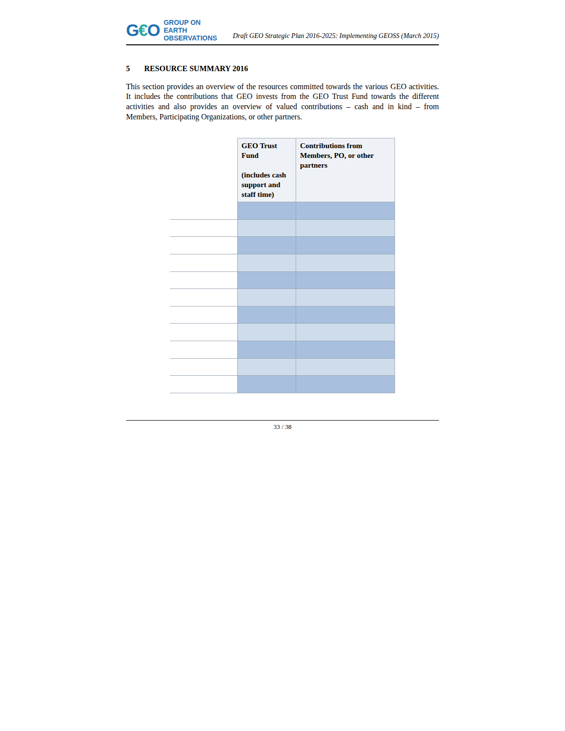G€O
Group on
Earth Observations
Draft GEO Strategic Plan 2016-2025: Implementing GEOSS (March 2015)
5 Resource Summary 2016
This section provides an overview of the resources committed towards the various GEO activities. It includes the contributions that GEO invests from the GEO Trust Fund towards the different activities and also provides an overview of valued contributions – cash and in kind – from Members, Participating Organizations, or other partners.
| | GEO Trust Fund (includes cash support and staff time) | Contributions from Members, PO, or other partners |
| --- | --- | --- |
33 / 38